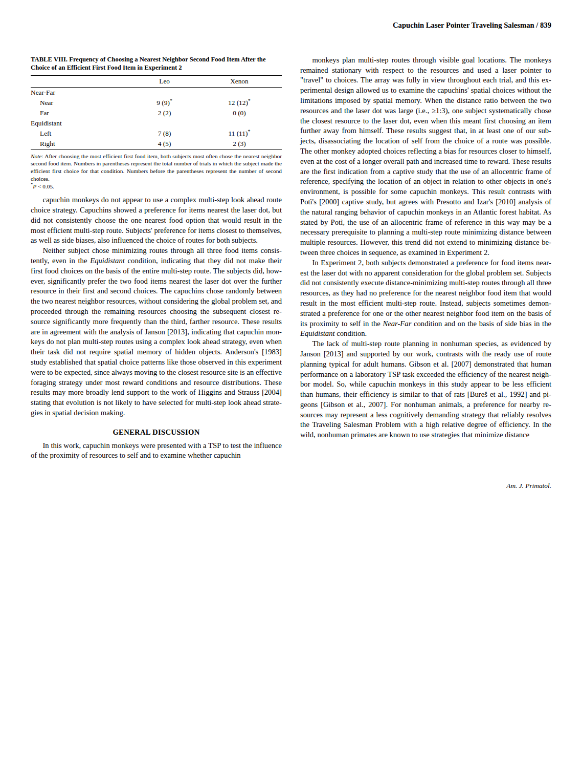Capuchin Laser Pointer Traveling Salesman / 839
TABLE VIII. Frequency of Choosing a Nearest Neighbor Second Food Item After the Choice of an Efficient First Food Item in Experiment 2
| | Leo | Xenon |
| --- | --- | --- |
| Near-Far | | |
| Near | 9 (9) * | 12 (12) * |
| Far | 2 (2) | 0 (0) |
| Equidistant | | |
| Left | 7 (8) | 11 (11) * |
| Right | 4 (5) | 2 (3) |
Note: After choosing the most efficient first food item, both subjects most often chose the nearest neighbor second food item. Numbers in parentheses represent the total number of trials in which the subject made the efficient first choice for that condition. Numbers before the parentheses represent the number of second choices.
*P < 0.05.
capuchin monkeys do not appear to use a complex multi-step look ahead route choice strategy. Capuchins showed a preference for items nearest the laser dot, but did not consistently choose the one nearest food option that would result in the most efficient multi-step route. Subjects' preference for items closest to themselves, as well as side biases, also influenced the choice of routes for both subjects.
Neither subject chose minimizing routes through all three food items consistently, even in the Equidistant condition, indicating that they did not make their first food choices on the basis of the entire multi-step route. The subjects did, however, significantly prefer the two food items nearest the laser dot over the further resource in their first and second choices. The capuchins chose randomly between the two nearest neighbor resources, without considering the global problem set, and proceeded through the remaining resources choosing the subsequent closest resource significantly more frequently than the third, farther resource. These results are in agreement with the analysis of Janson [2013], indicating that capuchin monkeys do not plan multi-step routes using a complex look ahead strategy, even when their task did not require spatial memory of hidden objects. Anderson's [1983] study established that spatial choice patterns like those observed in this experiment were to be expected, since always moving to the closest resource site is an effective foraging strategy under most reward conditions and resource distributions. These results may more broadly lend support to the work of Higgins and Strauss [2004] stating that evolution is not likely to have selected for multi-step look ahead strategies in spatial decision making.
GENERAL DISCUSSION
In this work, capuchin monkeys were presented with a TSP to test the influence of the proximity of resources to self and to examine whether capuchin
monkeys plan multi-step routes through visible goal locations. The monkeys remained stationary with respect to the resources and used a laser pointer to "travel" to choices. The array was fully in view throughout each trial, and this experimental design allowed us to examine the capuchins' spatial choices without the limitations imposed by spatial memory. When the distance ratio between the two resources and the laser dot was large (i.e., ≥1:3), one subject systematically chose the closest resource to the laser dot, even when this meant first choosing an item further away from himself. These results suggest that, in at least one of our subjects, disassociating the location of self from the choice of a route was possible. The other monkey adopted choices reflecting a bias for resources closer to himself, even at the cost of a longer overall path and increased time to reward. These results are the first indication from a captive study that the use of an allocentric frame of reference, specifying the location of an object in relation to other objects in one's environment, is possible for some capuchin monkeys. This result contrasts with Potì's [2000] captive study, but agrees with Presotto and Izar's [2010] analysis of the natural ranging behavior of capuchin monkeys in an Atlantic forest habitat. As stated by Potì, the use of an allocentric frame of reference in this way may be a necessary prerequisite to planning a multi-step route minimizing distance between multiple resources. However, this trend did not extend to minimizing distance between three choices in sequence, as examined in Experiment 2.
In Experiment 2, both subjects demonstrated a preference for food items nearest the laser dot with no apparent consideration for the global problem set. Subjects did not consistently execute distance-minimizing multi-step routes through all three resources, as they had no preference for the nearest neighbor food item that would result in the most efficient multi-step route. Instead, subjects sometimes demonstrated a preference for one or the other nearest neighbor food item on the basis of its proximity to self in the Near-Far condition and on the basis of side bias in the Equidistant condition.
The lack of multi-step route planning in nonhuman species, as evidenced by Janson [2013] and supported by our work, contrasts with the ready use of route planning typical for adult humans. Gibson et al. [2007] demonstrated that human performance on a laboratory TSP task exceeded the efficiency of the nearest neighbor model. So, while capuchin monkeys in this study appear to be less efficient than humans, their efficiency is similar to that of rats [Bureš et al., 1992] and pigeons [Gibson et al., 2007]. For nonhuman animals, a preference for nearby resources may represent a less cognitively demanding strategy that reliably resolves the Traveling Salesman Problem with a high relative degree of efficiency. In the wild, nonhuman primates are known to use strategies that minimize distance
Am. J. Primatol.